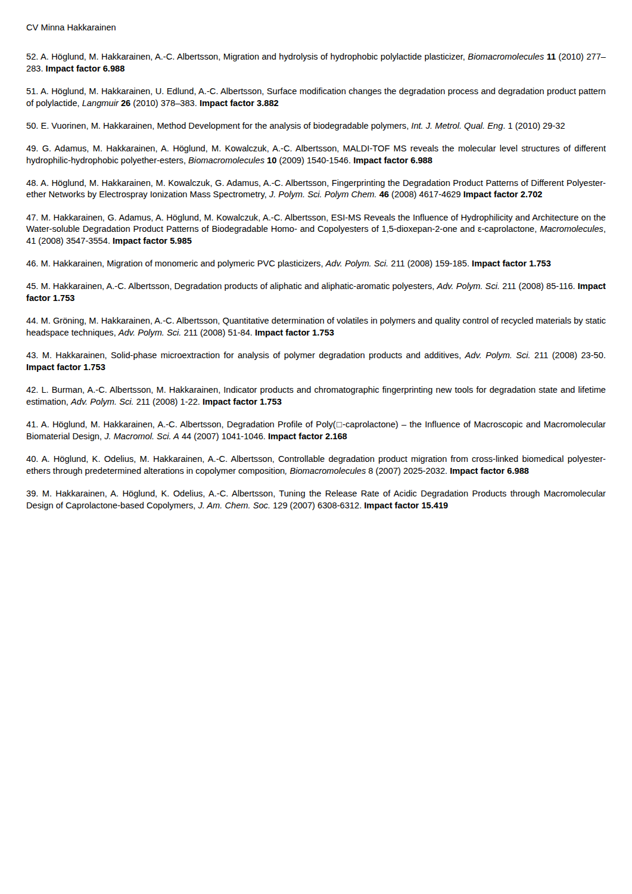CV Minna Hakkarainen
52. A. Höglund, M. Hakkarainen, A.-C. Albertsson, Migration and hydrolysis of hydrophobic polylactide plasticizer, Biomacromolecules 11 (2010) 277–283. Impact factor 6.988
51. A. Höglund, M. Hakkarainen, U. Edlund, A.-C. Albertsson, Surface modification changes the degradation process and degradation product pattern of polylactide, Langmuir 26 (2010) 378–383. Impact factor 3.882
50. E. Vuorinen, M. Hakkarainen, Method Development for the analysis of biodegradable polymers, Int. J. Metrol. Qual. Eng. 1 (2010) 29-32
49. G. Adamus, M. Hakkarainen, A. Höglund, M. Kowalczuk, A.-C. Albertsson, MALDI-TOF MS reveals the molecular level structures of different hydrophilic-hydrophobic polyether-esters, Biomacromolecules 10 (2009) 1540-1546. Impact factor 6.988
48. A. Höglund, M. Hakkarainen, M. Kowalczuk, G. Adamus, A.-C. Albertsson, Fingerprinting the Degradation Product Patterns of Different Polyester-ether Networks by Electrospray Ionization Mass Spectrometry, J. Polym. Sci. Polym Chem. 46 (2008) 4617-4629 Impact factor 2.702
47. M. Hakkarainen, G. Adamus, A. Höglund, M. Kowalczuk, A.-C. Albertsson, ESI-MS Reveals the Influence of Hydrophilicity and Architecture on the Water-soluble Degradation Product Patterns of Biodegradable Homo- and Copolyesters of 1,5-dioxepan-2-one and ε-caprolactone, Macromolecules, 41 (2008) 3547-3554. Impact factor 5.985
46. M. Hakkarainen, Migration of monomeric and polymeric PVC plasticizers, Adv. Polym. Sci. 211 (2008) 159-185. Impact factor 1.753
45. M. Hakkarainen, A.-C. Albertsson, Degradation products of aliphatic and aliphatic-aromatic polyesters, Adv. Polym. Sci. 211 (2008) 85-116. Impact factor 1.753
44. M. Gröning, M. Hakkarainen, A.-C. Albertsson, Quantitative determination of volatiles in polymers and quality control of recycled materials by static headspace techniques, Adv. Polym. Sci. 211 (2008) 51-84. Impact factor 1.753
43. M. Hakkarainen, Solid-phase microextraction for analysis of polymer degradation products and additives, Adv. Polym. Sci. 211 (2008) 23-50. Impact factor 1.753
42. L. Burman, A.-C. Albertsson, M. Hakkarainen, Indicator products and chromatographic fingerprinting new tools for degradation state and lifetime estimation, Adv. Polym. Sci. 211 (2008) 1-22. Impact factor 1.753
41. A. Höglund, M. Hakkarainen, A.-C. Albertsson, Degradation Profile of Poly(□-caprolactone) – the Influence of Macroscopic and Macromolecular Biomaterial Design, J. Macromol. Sci. A 44 (2007) 1041-1046. Impact factor 2.168
40. A. Höglund, K. Odelius, M. Hakkarainen, A.-C. Albertsson, Controllable degradation product migration from cross-linked biomedical polyester-ethers through predetermined alterations in copolymer composition, Biomacromolecules 8 (2007) 2025-2032. Impact factor 6.988
39. M. Hakkarainen, A. Höglund, K. Odelius, A.-C. Albertsson, Tuning the Release Rate of Acidic Degradation Products through Macromolecular Design of Caprolactone-based Copolymers, J. Am. Chem. Soc. 129 (2007) 6308-6312. Impact factor 15.419